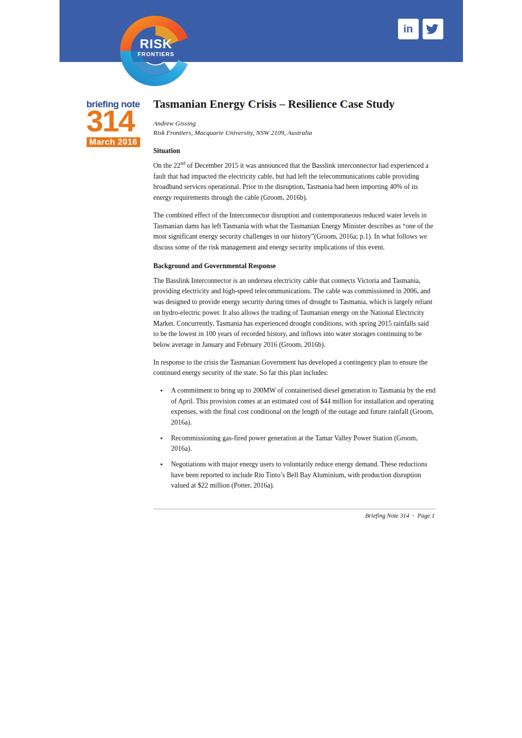RISK FRONTIERS
in
briefing note 314 March 2016
Tasmanian Energy Crisis – Resilience Case Study
Andrew Gissing
Risk Frontiers, Macquarie University, NSW 2109, Australia
Situation
On the 22nd of December 2015 it was announced that the Basslink interconnector had experienced a fault that had impacted the electricity cable, but had left the telecommunications cable providing broadband services operational. Prior to the disruption, Tasmania had been importing 40% of its energy requirements through the cable (Groom, 2016b).
The combined effect of the Interconnector disruption and contemporaneous reduced water levels in Tasmanian dams has left Tasmania with what the Tasmanian Energy Minister describes as “one of the most significant energy security challenges in our history”(Groom, 2016a; p.1). In what follows we discuss some of the risk management and energy security implications of this event.
Background and Governmental Response
The Basslink Interconnector is an undersea electricity cable that connects Victoria and Tasmania, providing electricity and high-speed telecommunications. The cable was commissioned in 2006, and was designed to provide energy security during times of drought to Tasmania, which is largely reliant on hydro-electric power. It also allows the trading of Tasmanian energy on the National Electricity Market. Concurrently, Tasmania has experienced drought conditions, with spring 2015 rainfalls said to be the lowest in 100 years of recorded history, and inflows into water storages continuing to be below average in January and February 2016 (Groom, 2016b).
In response to the crisis the Tasmanian Government has developed a contingency plan to ensure the continued energy security of the state. So far this plan includes:
A commitment to bring up to 200MW of containerised diesel generation to Tasmania by the end of April. This provision comes at an estimated cost of $44 million for installation and operating expenses, with the final cost conditional on the length of the outage and future rainfall (Groom, 2016a).
Recommissioning gas-fired power generation at the Tamar Valley Power Station (Groom, 2016a).
Negotiations with major energy users to voluntarily reduce energy demand. These reductions have been reported to include Rio Tinto’s Bell Bay Aluminium, with production disruption valued at $22 million (Potter, 2016a).
Briefing Note 314 - Page 1